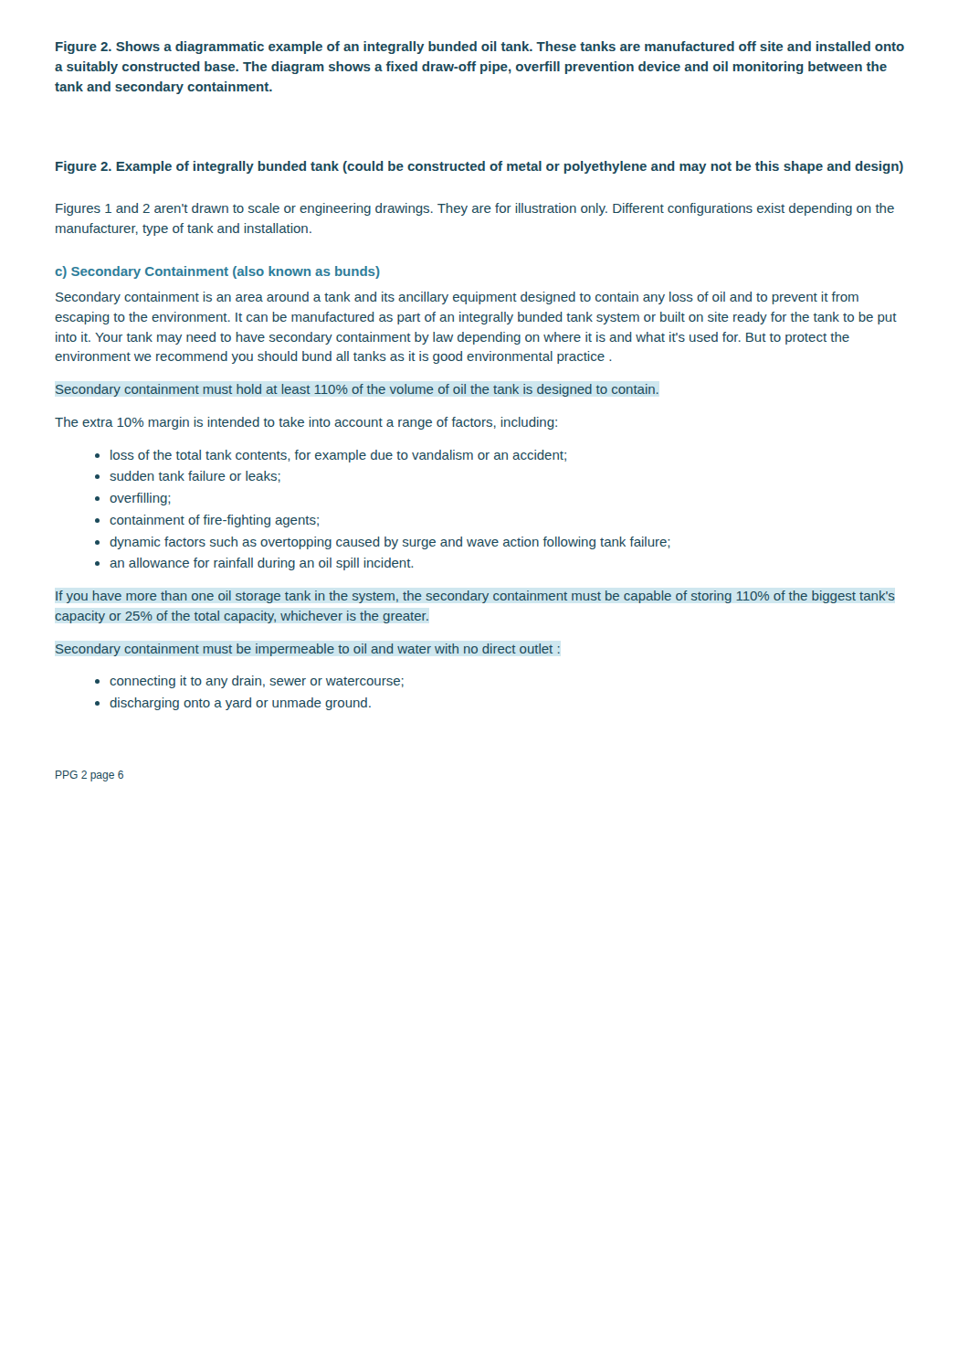Figure 2. Shows a diagrammatic example of an integrally bunded oil tank. These tanks are manufactured off site and installed onto a suitably constructed base. The diagram shows a fixed draw-off pipe, overfill prevention device and oil monitoring between the tank and secondary containment.
Figure 2. Example of integrally bunded tank (could be constructed of metal or polyethylene and may not be this shape and design)
Figures 1 and 2 aren't drawn to scale or engineering drawings. They are for illustration only. Different configurations exist depending on the manufacturer, type of tank and installation.
c) Secondary Containment (also known as bunds)
Secondary containment is an area around a tank and its ancillary equipment designed to contain any loss of oil and to prevent it from escaping to the environment. It can be manufactured as part of an integrally bunded tank system or built on site ready for the tank to be put into it. Your tank may need to have secondary containment by law depending on where it is and what it's used for. But to protect the environment we recommend you should bund all tanks as it is good environmental practice .
Secondary containment must hold at least 110% of the volume of oil the tank is designed to contain.
The extra 10% margin is intended to take into account a range of factors, including:
loss of the total tank contents, for example due to vandalism or an accident;
sudden tank failure or leaks;
overfilling;
containment of fire-fighting agents;
dynamic factors such as overtopping caused by surge and wave action following tank failure;
an allowance for rainfall during an oil spill incident.
If you have more than one oil storage tank in the system, the secondary containment must be capable of storing 110% of the biggest tank's capacity or 25% of the total capacity, whichever is the greater.
Secondary containment must be impermeable to oil and water with no direct outlet :
connecting it to any drain, sewer or watercourse;
discharging onto a yard or unmade ground.
PPG 2 page 6